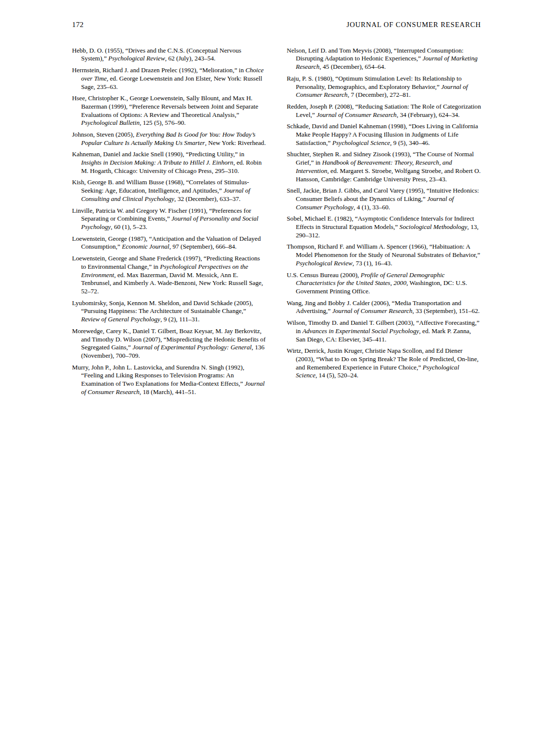172 Journal of Consumer Research
Hebb, D. O. (1955), “Drives and the C.N.S. (Conceptual Nervous System),” Psychological Review, 62 (July), 243–54.
Herrnstein, Richard J. and Drazen Prelec (1992), “Melioration,” in Choice over Time, ed. George Loewenstein and Jon Elster, New York: Russell Sage, 235–63.
Hsee, Christopher K., George Loewenstein, Sally Blount, and Max H. Bazerman (1999), “Preference Reversals between Joint and Separate Evaluations of Options: A Review and Theoretical Analysis,” Psychological Bulletin, 125 (5), 576–90.
Johnson, Steven (2005), Everything Bad Is Good for You: How Today’s Popular Culture Is Actually Making Us Smarter, New York: Riverhead.
Kahneman, Daniel and Jackie Snell (1990), “Predicting Utility,” in Insights in Decision Making: A Tribute to Hillel J. Einhorn, ed. Robin M. Hogarth, Chicago: University of Chicago Press, 295–310.
Kish, George B. and William Busse (1968), “Correlates of Stimulus-Seeking: Age, Education, Intelligence, and Aptitudes,” Journal of Consulting and Clinical Psychology, 32 (December), 633–37.
Linville, Patricia W. and Gregory W. Fischer (1991), “Preferences for Separating or Combining Events,” Journal of Personality and Social Psychology, 60 (1), 5–23.
Loewenstein, George (1987), “Anticipation and the Valuation of Delayed Consumption,” Economic Journal, 97 (September), 666–84.
Loewenstein, George and Shane Frederick (1997), “Predicting Reactions to Environmental Change,” in Psychological Perspectives on the Environment, ed. Max Bazerman, David M. Messick, Ann E. Tenbrunsel, and Kimberly A. Wade-Benzoni, New York: Russell Sage, 52–72.
Lyubomirsky, Sonja, Kennon M. Sheldon, and David Schkade (2005), “Pursuing Happiness: The Architecture of Sustainable Change,” Review of General Psychology, 9 (2), 111–31.
Morewedge, Carey K., Daniel T. Gilbert, Boaz Keysar, M. Jay Berkovitz, and Timothy D. Wilson (2007), “Mispredicting the Hedonic Benefits of Segregated Gains,” Journal of Experimental Psychology: General, 136 (November), 700–709.
Murry, John P., John L. Lastovicka, and Surendra N. Singh (1992), “Feeling and Liking Responses to Television Programs: An Examination of Two Explanations for Media-Context Effects,” Journal of Consumer Research, 18 (March), 441–51.
Nelson, Leif D. and Tom Meyvis (2008), “Interrupted Consumption: Disrupting Adaptation to Hedonic Experiences,” Journal of Marketing Research, 45 (December), 654–64.
Raju, P. S. (1980), “Optimum Stimulation Level: Its Relationship to Personality, Demographics, and Exploratory Behavior,” Journal of Consumer Research, 7 (December), 272–81.
Redden, Joseph P. (2008), “Reducing Satiation: The Role of Categorization Level,” Journal of Consumer Research, 34 (February), 624–34.
Schkade, David and Daniel Kahneman (1998), “Does Living in California Make People Happy? A Focusing Illusion in Judgments of Life Satisfaction,” Psychological Science, 9 (5), 340–46.
Shuchter, Stephen R. and Sidney Zisook (1993), “The Course of Normal Grief,” in Handbook of Bereavement: Theory, Research, and Intervention, ed. Margaret S. Stroebe, Wolfgang Stroebe, and Robert O. Hansson, Cambridge: Cambridge University Press, 23–43.
Snell, Jackie, Brian J. Gibbs, and Carol Varey (1995), “Intuitive Hedonics: Consumer Beliefs about the Dynamics of Liking,” Journal of Consumer Psychology, 4 (1), 33–60.
Sobel, Michael E. (1982), “Asymptotic Confidence Intervals for Indirect Effects in Structural Equation Models,” Sociological Methodology, 13, 290–312.
Thompson, Richard F. and William A. Spencer (1966), “Habituation: A Model Phenomenon for the Study of Neuronal Substrates of Behavior,” Psychological Review, 73 (1), 16–43.
U.S. Census Bureau (2000), Profile of General Demographic Characteristics for the United States, 2000, Washington, DC: U.S. Government Printing Office.
Wang, Jing and Bobby J. Calder (2006), “Media Transportation and Advertising,” Journal of Consumer Research, 33 (September), 151–62.
Wilson, Timothy D. and Daniel T. Gilbert (2003), “Affective Forecasting,” in Advances in Experimental Social Psychology, ed. Mark P. Zanna, San Diego, CA: Elsevier, 345–411.
Wirtz, Derrick, Justin Kruger, Christie Napa Scollon, and Ed Diener (2003), “What to Do on Spring Break? The Role of Predicted, On-line, and Remembered Experience in Future Choice,” Psychological Science, 14 (5), 520–24.